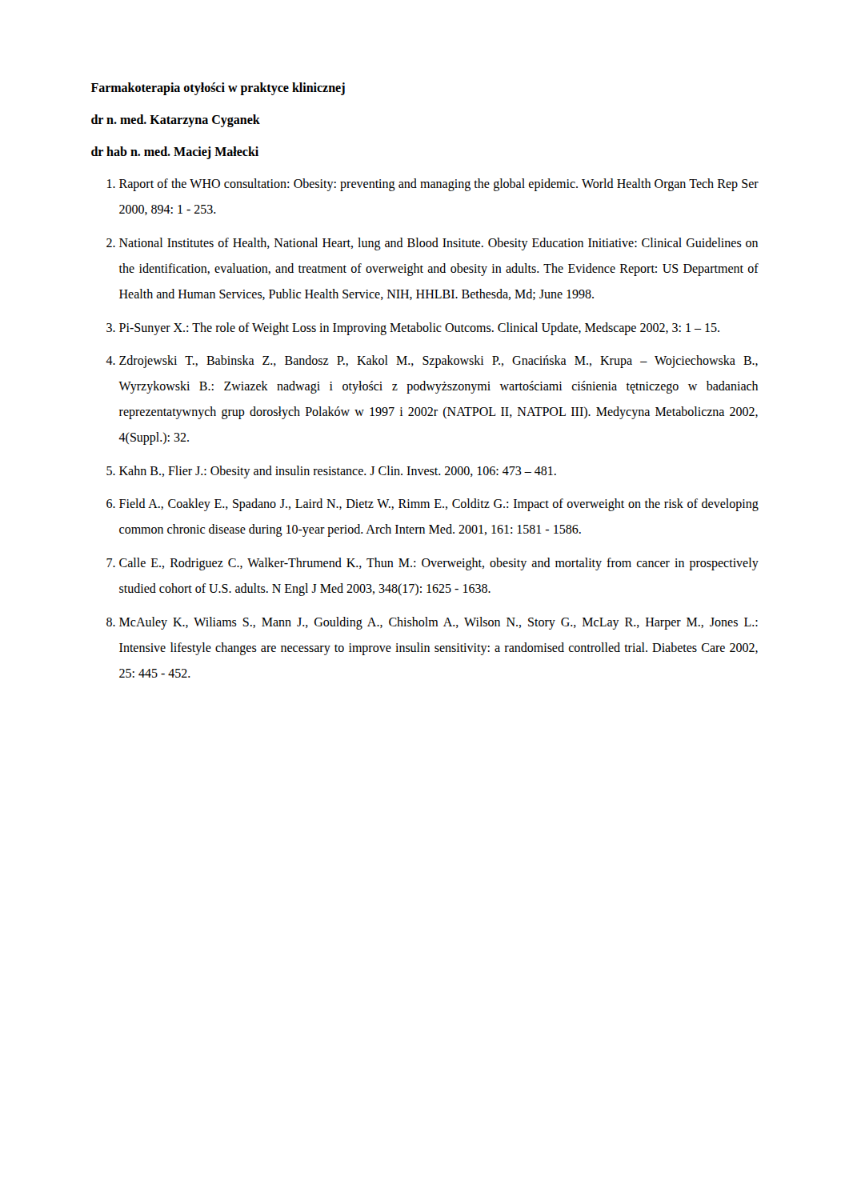Farmakoterapia otyłości w praktyce klinicznej
dr n. med. Katarzyna Cyganek
dr hab n. med. Maciej Małecki
Raport of the WHO consultation: Obesity: preventing and managing the global epidemic. World Health Organ Tech Rep Ser 2000, 894: 1 - 253.
National Institutes of Health, National Heart, lung and Blood Insitute. Obesity Education Initiative: Clinical Guidelines on the identification, evaluation, and treatment of overweight and obesity in adults. The Evidence Report: US Department of Health and Human Services, Public Health Service, NIH, HHLBI. Bethesda, Md; June 1998.
Pi-Sunyer X.: The role of Weight Loss in Improving Metabolic Outcoms. Clinical Update, Medscape 2002, 3: 1 – 15.
Zdrojewski T., Babinska Z., Bandosz P., Kakol M., Szpakowski P., Gnacińska M., Krupa – Wojciechowska B., Wyrzykowski B.: Zwiazek nadwagi i otyłości z podwyższonymi wartościami ciśnienia tętniczego w badaniach reprezentatywnych grup dorosłych Polaków w 1997 i 2002r (NATPOL II, NATPOL III). Medycyna Metaboliczna 2002, 4(Suppl.): 32.
Kahn B., Flier J.: Obesity and insulin resistance. J Clin. Invest. 2000, 106: 473 – 481.
Field A., Coakley E., Spadano J., Laird N., Dietz W., Rimm E., Colditz G.: Impact of overweight on the risk of developing common chronic disease during 10-year period. Arch Intern Med. 2001, 161: 1581 - 1586.
Calle E., Rodriguez C., Walker-Thrumend K., Thun M.: Overweight, obesity and mortality from cancer in prospectively studied cohort of U.S. adults. N Engl J Med 2003, 348(17): 1625 - 1638.
McAuley K., Wiliams S., Mann J., Goulding A., Chisholm A., Wilson N., Story G., McLay R., Harper M., Jones L.: Intensive lifestyle changes are necessary to improve insulin sensitivity: a randomised controlled trial. Diabetes Care 2002, 25: 445 - 452.